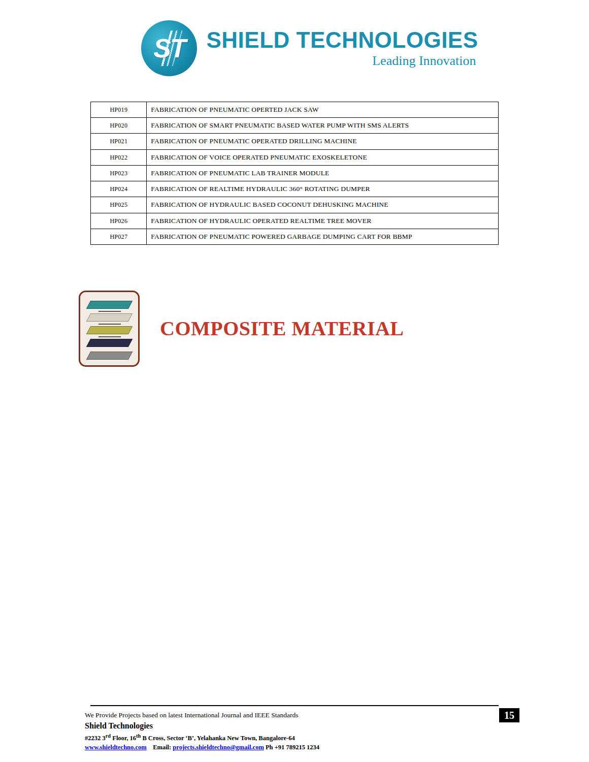SHIELD TECHNOLOGIES Leading Innovation
| HP019 | Fabrication of pneumatic operted jack saw |
| HP020 | Fabrication of smart pneumatic based water pump with SMS alerts |
| HP021 | Fabrication of pneumatic operated drilling machine |
| HP022 | Fabrication of voice operated pneumatic exoskeletone |
| HP023 | Fabrication of pneumatic lab trainer module |
| HP024 | Fabrication of realtime hydraulic 360° rotating dumper |
| HP025 | Fabrication of hydraulic based coconut dehusking machine |
| HP026 | Fabrication of hydraulic operated realtime tree mover |
| HP027 | Fabrication of pneumatic powered garbage dumping cart for BBMP |
COMPOSITE MATERIAL
We Provide Projects based on latest International Journal and IEEE Standards
Shield Technologies
#2232 3rd Floor, 16th B Cross, Sector ‘B’, Yelahanka New Town, Bangalore-64
www.shieldtechno.com Email: projects.shieldtechno@gmail.com Ph +91 789215 1234
15